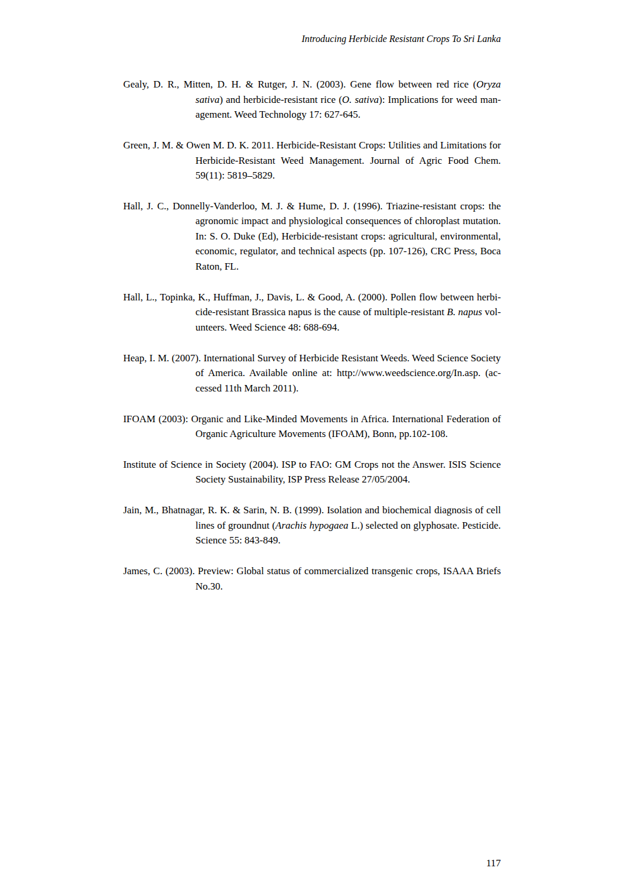Introducing Herbicide Resistant Crops To Sri Lanka
Gealy, D. R., Mitten, D. H. & Rutger, J. N. (2003). Gene flow between red rice (Oryza sativa) and herbicide-resistant rice (O. sativa): Implications for weed management. Weed Technology 17: 627-645.
Green, J. M. & Owen M. D. K. 2011. Herbicide-Resistant Crops: Utilities and Limitations for Herbicide-Resistant Weed Management. Journal of Agric Food Chem. 59(11): 5819–5829.
Hall, J. C., Donnelly-Vanderloo, M. J. & Hume, D. J. (1996). Triazine-resistant crops: the agronomic impact and physiological consequences of chloroplast mutation. In: S. O. Duke (Ed), Herbicide-resistant crops: agricultural, environmental, economic, regulator, and technical aspects (pp. 107-126), CRC Press, Boca Raton, FL.
Hall, L., Topinka, K., Huffman, J., Davis, L. & Good, A. (2000). Pollen flow between herbicide-resistant Brassica napus is the cause of multiple-resistant B. napus volunteers. Weed Science 48: 688-694.
Heap, I. M. (2007). International Survey of Herbicide Resistant Weeds. Weed Science Society of America. Available online at: http://www.weedscience.org/In.asp. (accessed 11th March 2011).
IFOAM (2003): Organic and Like-Minded Movements in Africa. International Federation of Organic Agriculture Movements (IFOAM), Bonn, pp.102-108.
Institute of Science in Society (2004). ISP to FAO: GM Crops not the Answer. ISIS Science Society Sustainability, ISP Press Release 27/05/2004.
Jain, M., Bhatnagar, R. K. & Sarin, N. B. (1999). Isolation and biochemical diagnosis of cell lines of groundnut (Arachis hypogaea L.) selected on glyphosate. Pesticide. Science 55: 843-849.
James, C. (2003). Preview: Global status of commercialized transgenic crops, ISAAA Briefs No.30.
117